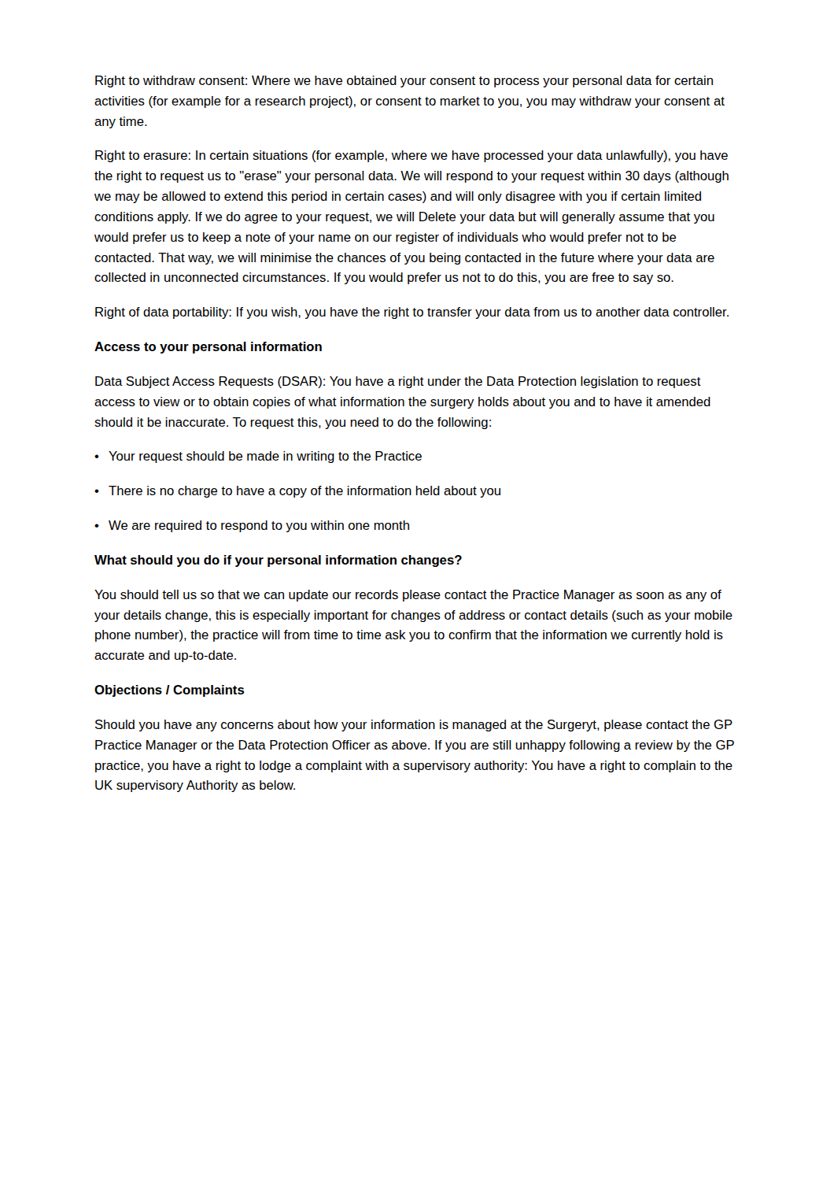Right to withdraw consent: Where we have obtained your consent to process your personal data for certain activities (for example for a research project), or consent to market to you, you may withdraw your consent at any time.
Right to erasure: In certain situations (for example, where we have processed your data unlawfully), you have the right to request us to "erase" your personal data. We will respond to your request within 30 days (although we may be allowed to extend this period in certain cases) and will only disagree with you if certain limited conditions apply. If we do agree to your request, we will Delete your data but will generally assume that you would prefer us to keep a note of your name on our register of individuals who would prefer not to be contacted. That way, we will minimise the chances of you being contacted in the future where your data are collected in unconnected circumstances. If you would prefer us not to do this, you are free to say so.
Right of data portability: If you wish, you have the right to transfer your data from us to another data controller.
Access to your personal information
Data Subject Access Requests (DSAR): You have a right under the Data Protection legislation to request access to view or to obtain copies of what information the surgery holds about you and to have it amended should it be inaccurate. To request this, you need to do the following:
Your request should be made in writing to the Practice
There is no charge to have a copy of the information held about you
We are required to respond to you within one month
What should you do if your personal information changes?
You should tell us so that we can update our records please contact the Practice Manager as soon as any of your details change, this is especially important for changes of address or contact details (such as your mobile phone number), the practice will from time to time ask you to confirm that the information we currently hold is accurate and up-to-date.
Objections / Complaints
Should you have any concerns about how your information is managed at the Surgeryt, please contact the GP Practice Manager or the Data Protection Officer as above. If you are still unhappy following a review by the GP practice, you have a right to lodge a complaint with a supervisory authority: You have a right to complain to the UK supervisory Authority as below.